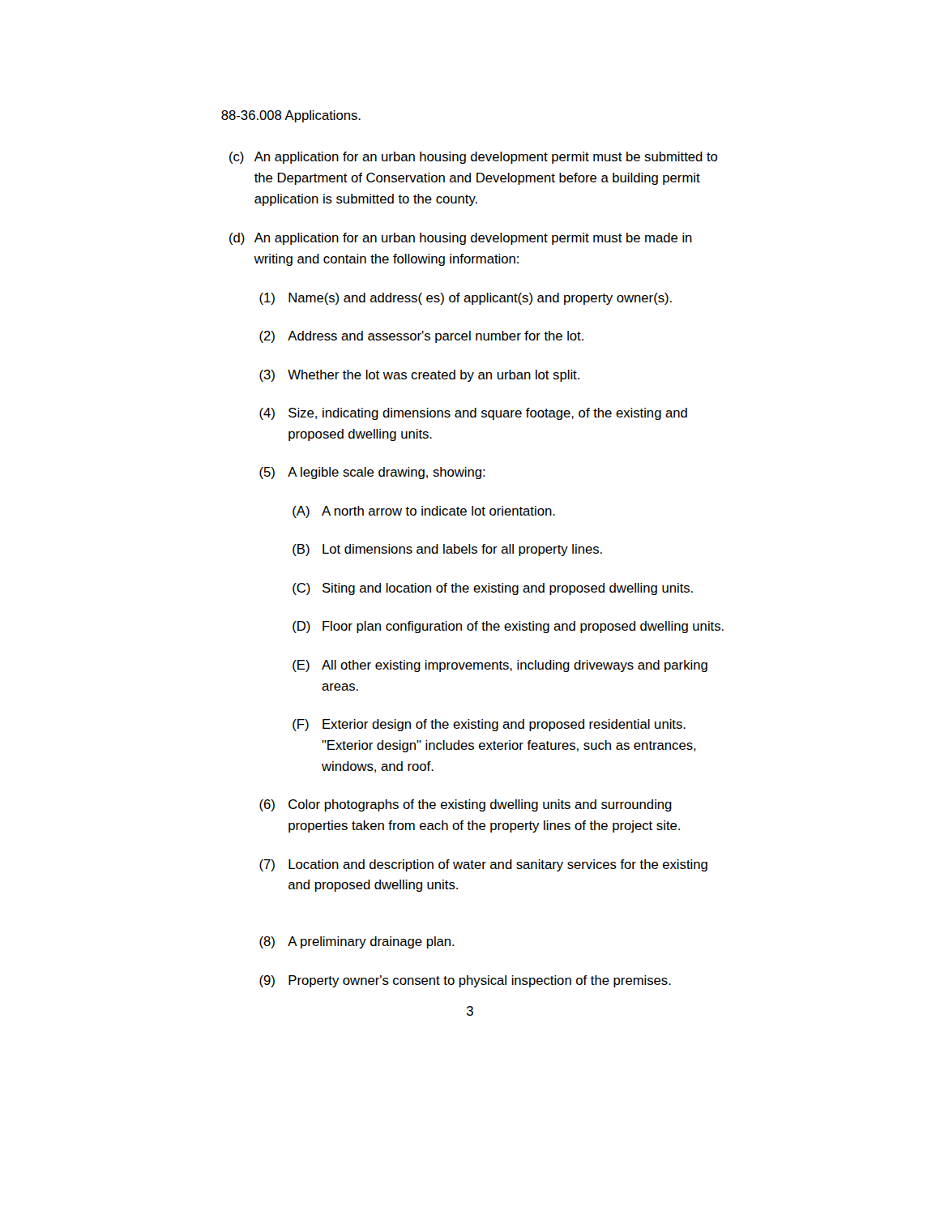88-36.008 Applications.
(c) An application for an urban housing development permit must be submitted to the Department of Conservation and Development before a building permit application is submitted to the county.
(d) An application for an urban housing development permit must be made in writing and contain the following information:
(1) Name(s) and address( es) of applicant(s) and property owner(s).
(2) Address and assessor's parcel number for the lot.
(3) Whether the lot was created by an urban lot split.
(4) Size, indicating dimensions and square footage, of the existing and proposed dwelling units.
(5) A legible scale drawing, showing:
(A) A north arrow to indicate lot orientation.
(B) Lot dimensions and labels for all property lines.
(C) Siting and location of the existing and proposed dwelling units.
(D) Floor plan configuration of the existing and proposed dwelling units.
(E) All other existing improvements, including driveways and parking areas.
(F) Exterior design of the existing and proposed residential units. "Exterior design" includes exterior features, such as entrances, windows, and roof.
(6) Color photographs of the existing dwelling units and surrounding properties taken from each of the property lines of the project site.
(7) Location and description of water and sanitary services for the existing and proposed dwelling units.
(8) A preliminary drainage plan.
(9) Property owner's consent to physical inspection of the premises.
3